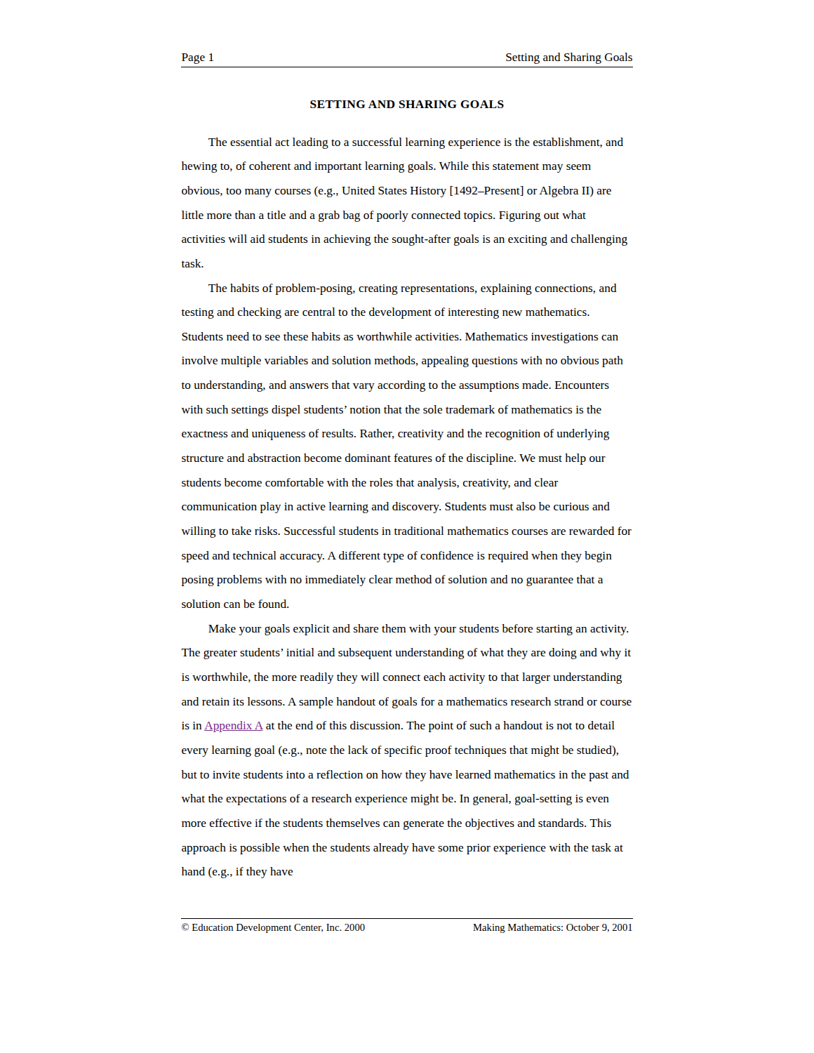Page 1 Setting and Sharing Goals
Setting and Sharing Goals
The essential act leading to a successful learning experience is the establishment, and hewing to, of coherent and important learning goals. While this statement may seem obvious, too many courses (e.g., United States History [1492–Present] or Algebra II) are little more than a title and a grab bag of poorly connected topics. Figuring out what activities will aid students in achieving the sought-after goals is an exciting and challenging task.
The habits of problem-posing, creating representations, explaining connections, and testing and checking are central to the development of interesting new mathematics. Students need to see these habits as worthwhile activities. Mathematics investigations can involve multiple variables and solution methods, appealing questions with no obvious path to understanding, and answers that vary according to the assumptions made. Encounters with such settings dispel students’ notion that the sole trademark of mathematics is the exactness and uniqueness of results. Rather, creativity and the recognition of underlying structure and abstraction become dominant features of the discipline. We must help our students become comfortable with the roles that analysis, creativity, and clear communication play in active learning and discovery. Students must also be curious and willing to take risks. Successful students in traditional mathematics courses are rewarded for speed and technical accuracy. A different type of confidence is required when they begin posing problems with no immediately clear method of solution and no guarantee that a solution can be found.
Make your goals explicit and share them with your students before starting an activity. The greater students’ initial and subsequent understanding of what they are doing and why it is worthwhile, the more readily they will connect each activity to that larger understanding and retain its lessons. A sample handout of goals for a mathematics research strand or course is in Appendix A at the end of this discussion. The point of such a handout is not to detail every learning goal (e.g., note the lack of specific proof techniques that might be studied), but to invite students into a reflection on how they have learned mathematics in the past and what the expectations of a research experience might be. In general, goal-setting is even more effective if the students themselves can generate the objectives and standards. This approach is possible when the students already have some prior experience with the task at hand (e.g., if they have
© Education Development Center, Inc. 2000 Making Mathematics: October 9, 2001